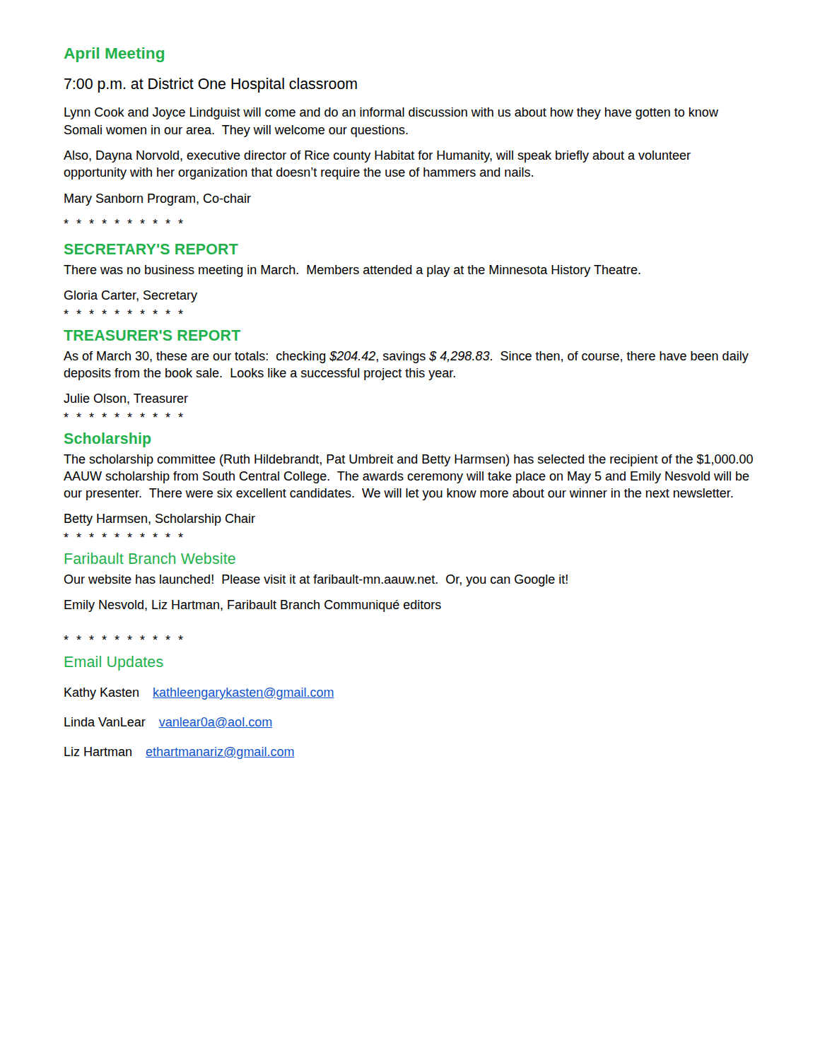April Meeting
7:00 p.m. at District One Hospital classroom
Lynn Cook and Joyce Lindguist will come and do an informal discussion with us about how they have gotten to know Somali women in our area. They will welcome our questions.
Also, Dayna Norvold, executive director of Rice county Habitat for Humanity, will speak briefly about a volunteer opportunity with her organization that doesn’t require the use of hammers and nails.
Mary Sanborn Program, Co-chair
* * * * * * * * * *
SECRETARY'S REPORT
There was no business meeting in March. Members attended a play at the Minnesota History Theatre.
Gloria Carter, Secretary
* * * * * * * * * *
TREASURER'S REPORT
As of March 30, these are our totals: checking $204.42, savings $ 4,298.83. Since then, of course, there have been daily deposits from the book sale. Looks like a successful project this year.
Julie Olson, Treasurer
* * * * * * * * * *
Scholarship
The scholarship committee (Ruth Hildebrandt, Pat Umbreit and Betty Harmsen) has selected the recipient of the $1,000.00 AAUW scholarship from South Central College. The awards ceremony will take place on May 5 and Emily Nesvold will be our presenter. There were six excellent candidates. We will let you know more about our winner in the next newsletter.
Betty Harmsen, Scholarship Chair
* * * * * * * * * *
Faribault Branch Website
Our website has launched! Please visit it at faribault-mn.aauw.net. Or, you can Google it!
Emily Nesvold, Liz Hartman, Faribault Branch Communiqué editors
* * * * * * * * * *
Email Updates
Kathy Kasten kathleengarykasten@gmail.com
Linda VanLear vanlear0a@aol.com
Liz Hartman ethartmanariz@gmail.com